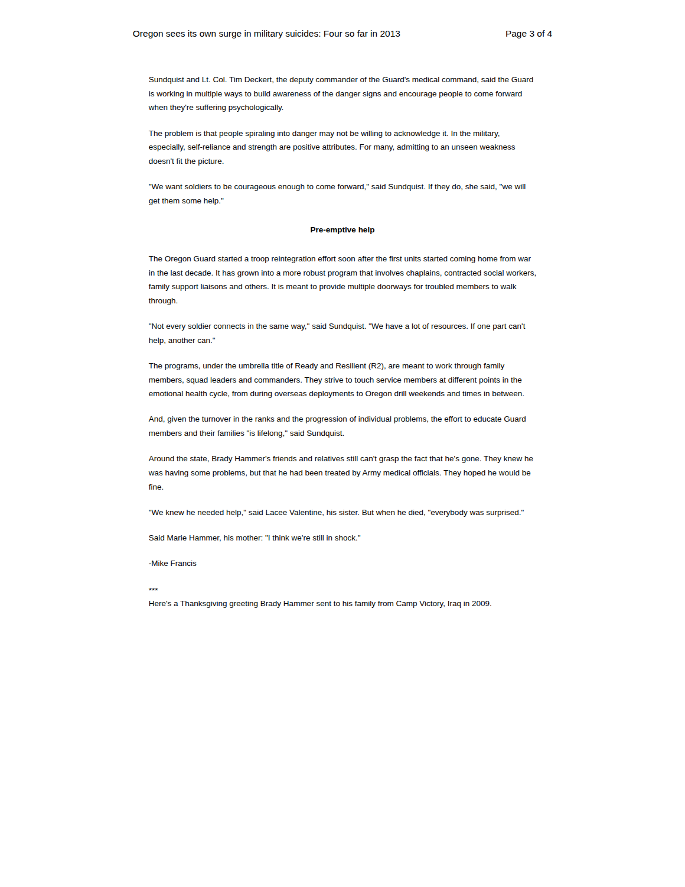Oregon sees its own surge in military suicides: Four so far in 2013
Page 3 of 4
Sundquist and Lt. Col. Tim Deckert, the deputy commander of the Guard's medical command, said the Guard is working in multiple ways to build awareness of the danger signs and encourage people to come forward when they're suffering psychologically.
The problem is that people spiraling into danger may not be willing to acknowledge it. In the military, especially, self-reliance and strength are positive attributes. For many, admitting to an unseen weakness doesn't fit the picture.
"We want soldiers to be courageous enough to come forward," said Sundquist. If they do, she said, "we will get them some help."
Pre-emptive help
The Oregon Guard started a troop reintegration effort soon after the first units started coming home from war in the last decade. It has grown into a more robust program that involves chaplains, contracted social workers, family support liaisons and others. It is meant to provide multiple doorways for troubled members to walk through.
"Not every soldier connects in the same way," said Sundquist. "We have a lot of resources. If one part can't help, another can."
The programs, under the umbrella title of Ready and Resilient (R2), are meant to work through family members, squad leaders and commanders. They strive to touch service members at different points in the emotional health cycle, from during overseas deployments to Oregon drill weekends and times in between.
And, given the turnover in the ranks and the progression of individual problems, the effort to educate Guard members and their families "is lifelong," said Sundquist.
Around the state, Brady Hammer's friends and relatives still can't grasp the fact that he's gone. They knew he was having some problems, but that he had been treated by Army medical officials. They hoped he would be fine.
"We knew he needed help," said Lacee Valentine, his sister. But when he died, "everybody was surprised."
Said Marie Hammer, his mother: "I think we're still in shock."
-Mike Francis
***
Here's a Thanksgiving greeting Brady Hammer sent to his family from Camp Victory, Iraq in 2009.